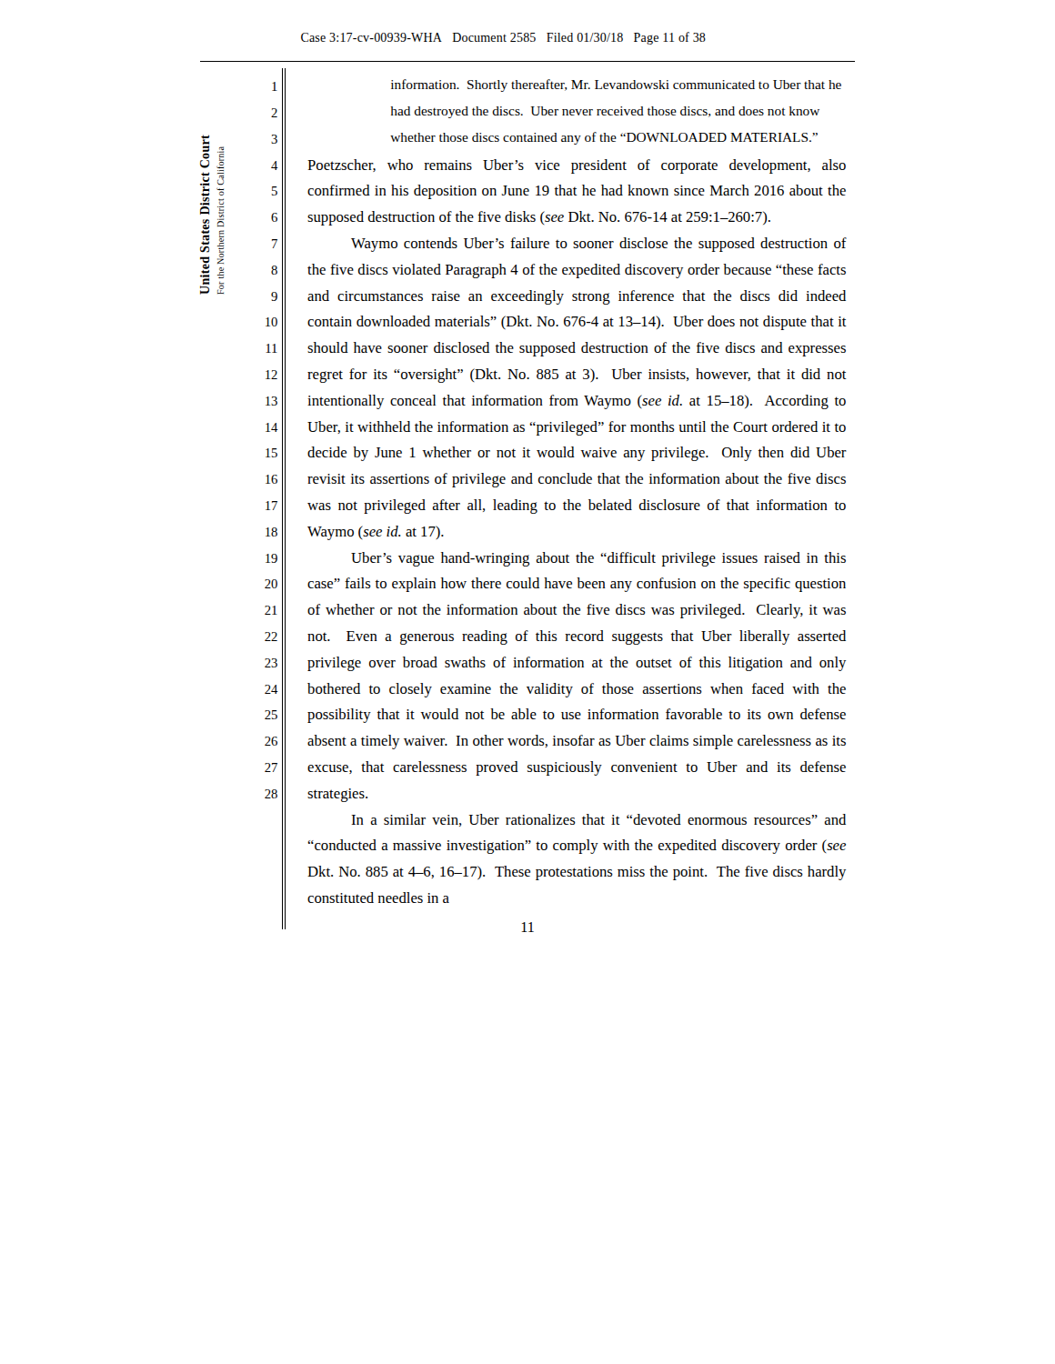Case 3:17-cv-00939-WHA Document 2585 Filed 01/30/18 Page 11 of 38
1
2
3
4
5
6
7
8
9
10
11
12
13
14
15
16
17
18
19
20
21
22
23
24
25
26
27
28
United States District Court
For the Northern District of California
information. Shortly thereafter, Mr. Levandowski communicated to Uber that he had destroyed the discs. Uber never received those discs, and does not know whether those discs contained any of the “DOWNLOADED MATERIALS.”
Poetzscher, who remains Uber’s vice president of corporate development, also confirmed in his deposition on June 19 that he had known since March 2016 about the supposed destruction of the five disks (see Dkt. No. 676-14 at 259:1–260:7).
Waymo contends Uber’s failure to sooner disclose the supposed destruction of the five discs violated Paragraph 4 of the expedited discovery order because “these facts and circumstances raise an exceedingly strong inference that the discs did indeed contain downloaded materials” (Dkt. No. 676-4 at 13–14). Uber does not dispute that it should have sooner disclosed the supposed destruction of the five discs and expresses regret for its “oversight” (Dkt. No. 885 at 3). Uber insists, however, that it did not intentionally conceal that information from Waymo (see id. at 15–18). According to Uber, it withheld the information as “privileged” for months until the Court ordered it to decide by June 1 whether or not it would waive any privilege. Only then did Uber revisit its assertions of privilege and conclude that the information about the five discs was not privileged after all, leading to the belated disclosure of that information to Waymo (see id. at 17).
Uber’s vague hand-wringing about the “difficult privilege issues raised in this case” fails to explain how there could have been any confusion on the specific question of whether or not the information about the five discs was privileged. Clearly, it was not. Even a generous reading of this record suggests that Uber liberally asserted privilege over broad swaths of information at the outset of this litigation and only bothered to closely examine the validity of those assertions when faced with the possibility that it would not be able to use information favorable to its own defense absent a timely waiver. In other words, insofar as Uber claims simple carelessness as its excuse, that carelessness proved suspiciously convenient to Uber and its defense strategies.
In a similar vein, Uber rationalizes that it “devoted enormous resources” and “conducted a massive investigation” to comply with the expedited discovery order (see Dkt. No. 885 at 4–6, 16–17). These protestations miss the point. The five discs hardly constituted needles in a
11